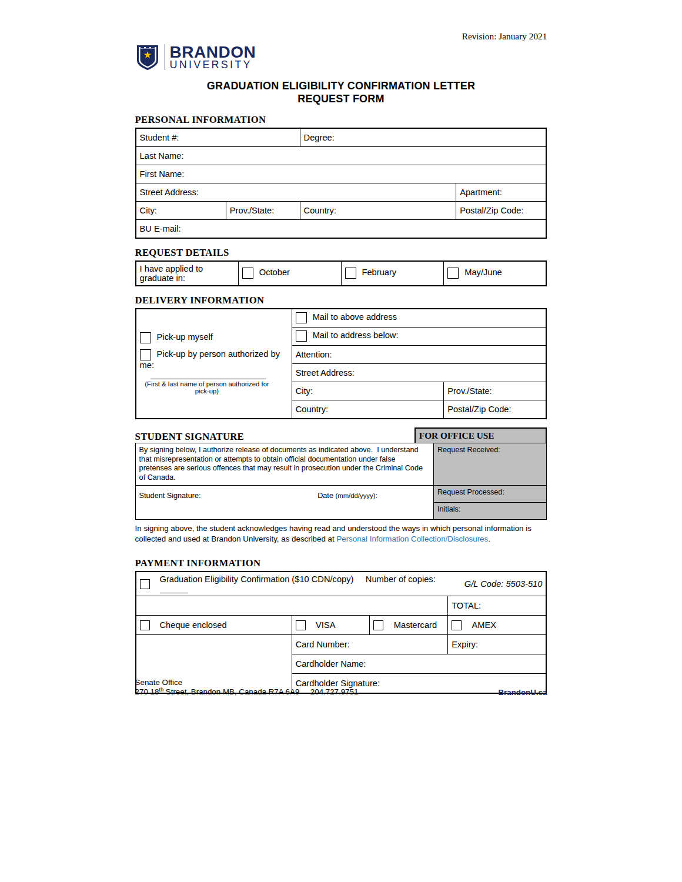Revision: January 2021
BRANDON UNIVERSITY
GRADUATION ELIGIBILITY CONFIRMATION LETTER
REQUEST FORM
PERSONAL INFORMATION
| Student #: | Degree: |
| Last Name: |
| First Name: |
| Street Address: | Apartment: |
| City: | Prov./State: | Country: | Postal/Zip Code: |
| BU E-mail: |
REQUEST DETAILS
| I have applied to graduate in: | October | February | May/June |
DELIVERY INFORMATION
| Pick-up myself Pick-up by person authorized by me: (First & last name of person authorized for pick-up) | Mail to above address |
| Mail to address below: |
| Attention: |
| Street Address: |
| City: | Prov./State: |
| Country: | Postal/Zip Code: |
STUDENT SIGNATURE
FOR OFFICE USE
| By signing below, I authorize release of documents as indicated above. I understand that misrepresentation or attempts to obtain official documentation under false pretenses are serious offences that may result in prosecution under the Criminal Code of Canada. | Request Received: |
| Student Signature: Date (mm/dd/yyyy) : | Request Processed: |
| Initials: |
In signing above, the student acknowledges having read and understood the ways in which personal information is collected and used at Brandon University, as described at Personal Information Collection/Disclosures.
PAYMENT INFORMATION
| | Graduation Eligibility Confirmation ($10 CDN/copy) Number of copies: | G/L Code: 5503-510 |
| | TOTAL: |
| | Cheque enclosed | | VISA | | Mastercard | | AMEX |
| | Card Number: | Expiry: |
| | Cardholder Name: |
| | Cardholder Signature: |
Senate Office
270 18th Street, Brandon MB, Canada R7A 6A9 204.727.9751 BrandonU.ca